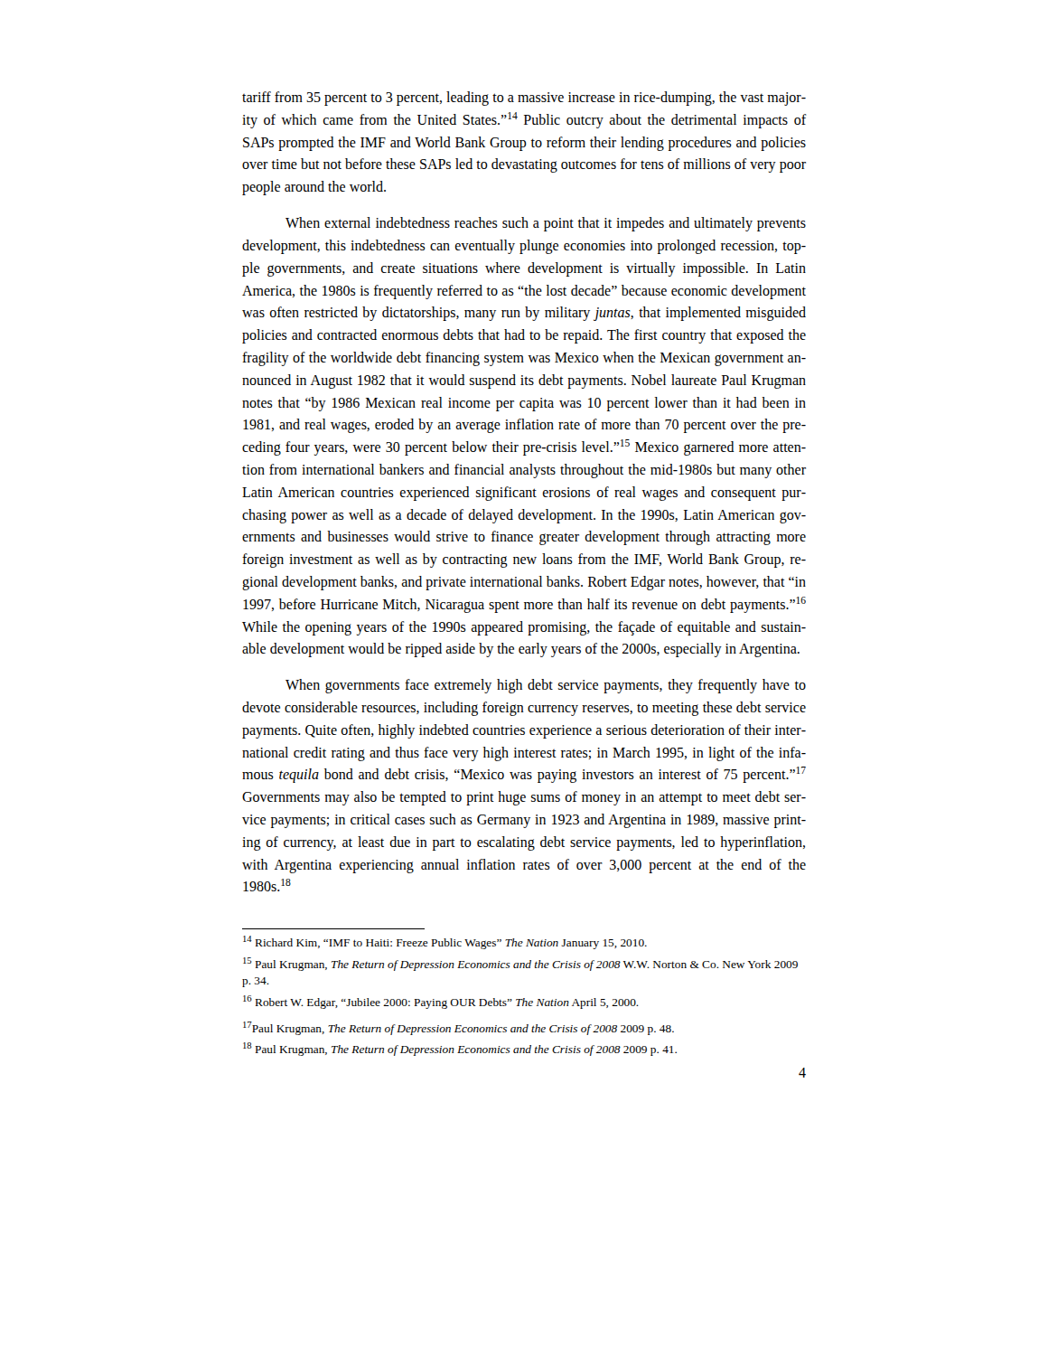tariff from 35 percent to 3 percent, leading to a massive increase in rice-dumping, the vast majority of which came from the United States.”14 Public outcry about the detrimental impacts of SAPs prompted the IMF and World Bank Group to reform their lending procedures and policies over time but not before these SAPs led to devastating outcomes for tens of millions of very poor people around the world.
When external indebtedness reaches such a point that it impedes and ultimately prevents development, this indebtedness can eventually plunge economies into prolonged recession, topple governments, and create situations where development is virtually impossible. In Latin America, the 1980s is frequently referred to as “the lost decade” because economic development was often restricted by dictatorships, many run by military juntas, that implemented misguided policies and contracted enormous debts that had to be repaid. The first country that exposed the fragility of the worldwide debt financing system was Mexico when the Mexican government announced in August 1982 that it would suspend its debt payments. Nobel laureate Paul Krugman notes that “by 1986 Mexican real income per capita was 10 percent lower than it had been in 1981, and real wages, eroded by an average inflation rate of more than 70 percent over the preceding four years, were 30 percent below their pre-crisis level.”15 Mexico garnered more attention from international bankers and financial analysts throughout the mid-1980s but many other Latin American countries experienced significant erosions of real wages and consequent purchasing power as well as a decade of delayed development. In the 1990s, Latin American governments and businesses would strive to finance greater development through attracting more foreign investment as well as by contracting new loans from the IMF, World Bank Group, regional development banks, and private international banks. Robert Edgar notes, however, that “in 1997, before Hurricane Mitch, Nicaragua spent more than half its revenue on debt payments.”16 While the opening years of the 1990s appeared promising, the façade of equitable and sustainable development would be ripped aside by the early years of the 2000s, especially in Argentina.
When governments face extremely high debt service payments, they frequently have to devote considerable resources, including foreign currency reserves, to meeting these debt service payments. Quite often, highly indebted countries experience a serious deterioration of their international credit rating and thus face very high interest rates; in March 1995, in light of the infamous tequila bond and debt crisis, “Mexico was paying investors an interest of 75 percent.”17 Governments may also be tempted to print huge sums of money in an attempt to meet debt service payments; in critical cases such as Germany in 1923 and Argentina in 1989, massive printing of currency, at least due in part to escalating debt service payments, led to hyperinflation, with Argentina experiencing annual inflation rates of over 3,000 percent at the end of the 1980s.18
14 Richard Kim, “IMF to Haiti: Freeze Public Wages” The Nation January 15, 2010.
15 Paul Krugman, The Return of Depression Economics and the Crisis of 2008 W.W. Norton & Co. New York 2009 p. 34.
16 Robert W. Edgar, “Jubilee 2000: Paying OUR Debts” The Nation April 5, 2000.
17Paul Krugman, The Return of Depression Economics and the Crisis of 2008 2009 p. 48.
18 Paul Krugman, The Return of Depression Economics and the Crisis of 2008 2009 p. 41.
4